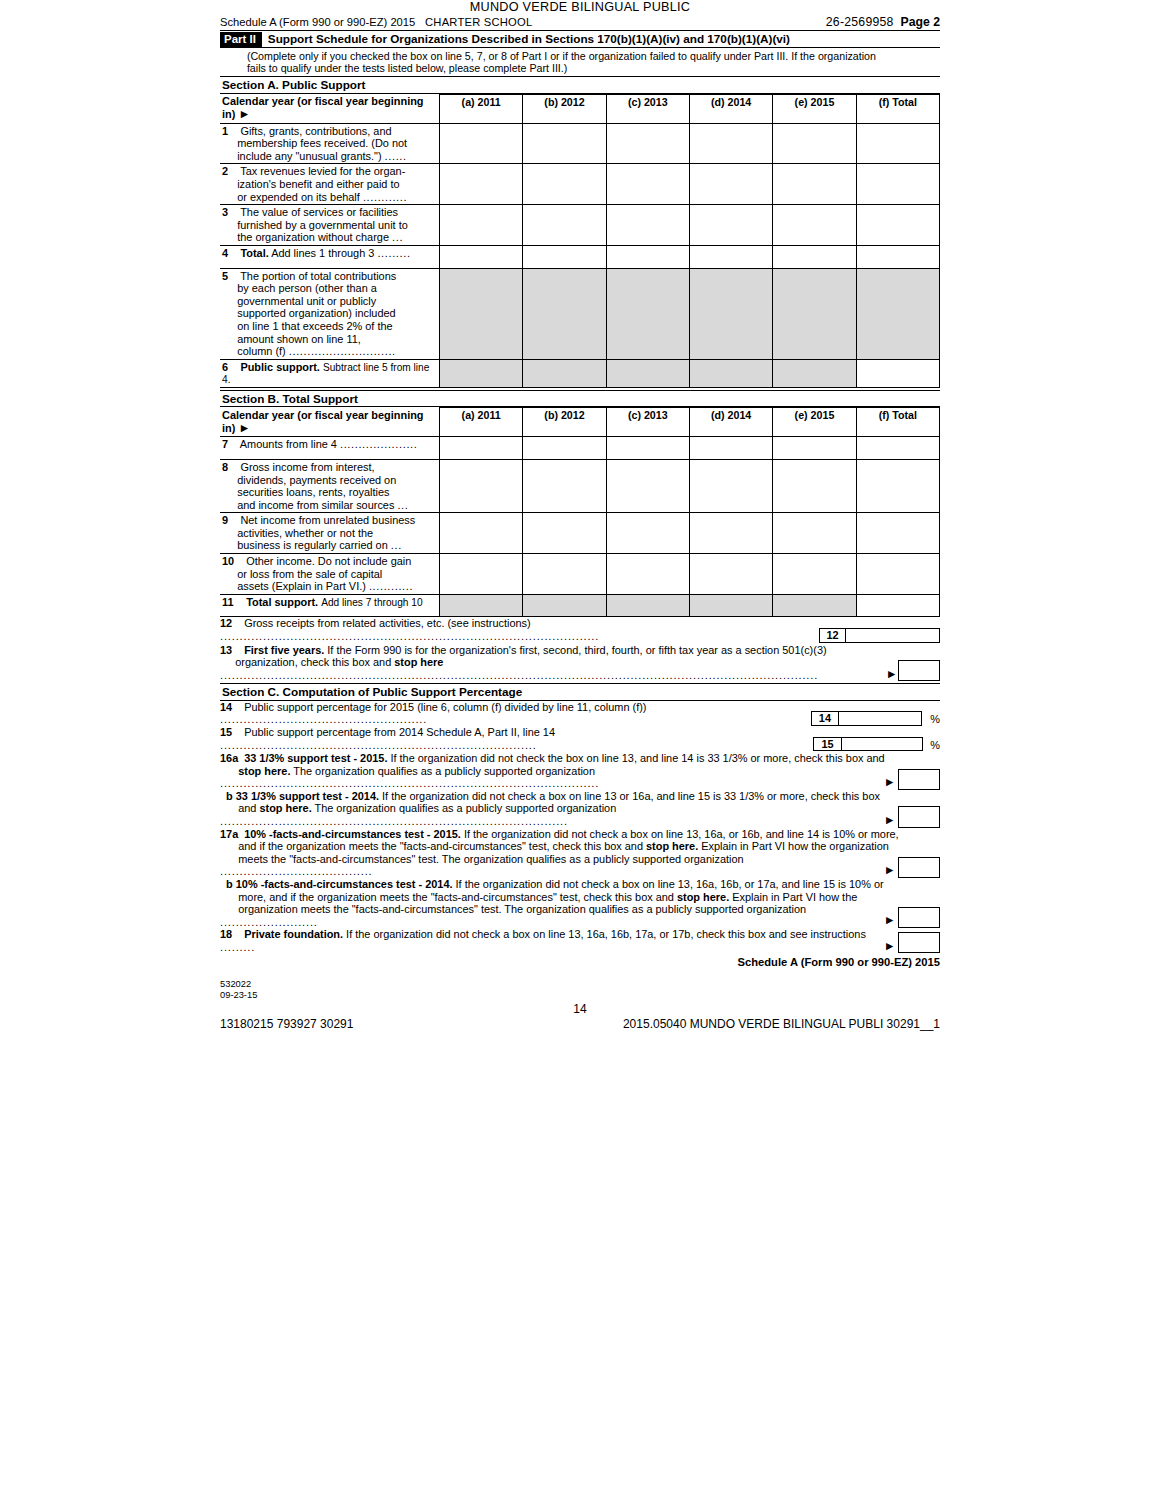MUNDO VERDE BILINGUAL PUBLIC
Schedule A (Form 990 or 990-EZ) 2015 CHARTER SCHOOL
26-2569958 Page 2
Part II
Support Schedule for Organizations Described in Sections 170(b)(1)(A)(iv) and 170(b)(1)(A)(vi)
(Complete only if you checked the box on line 5, 7, or 8 of Part I or if the organization failed to qualify under Part III. If the organization
fails to qualify under the tests listed below, please complete Part III.)
Section A. Public Support
| Calendar year (or fiscal year beginning in) ► | (a) 2011 | (b) 2012 | (c) 2013 | (d) 2014 | (e) 2015 | (f) Total |
| --- | --- | --- | --- | --- | --- | --- |
| 1 Gifts, grants, contributions, and membership fees received. (Do not include any "unusual grants.") ...... | | | | | | |
| 2 Tax revenues levied for the organ- ization's benefit and either paid to or expended on its behalf ............ | | | | | | |
| 3 The value of services or facilities furnished by a governmental unit to the organization without charge ... | | | | | | |
| 4 Total. Add lines 1 through 3 ......... | | | | | | |
| 5 The portion of total contributions by each person (other than a governmental unit or publicly supported organization) included on line 1 that exceeds 2% of the amount shown on line 11, column (f) ............................. | | | | | | |
| 6 Public support. Subtract line 5 from line 4. | | | | | | |
Section B. Total Support
| Calendar year (or fiscal year beginning in) ► | (a) 2011 | (b) 2012 | (c) 2013 | (d) 2014 | (e) 2015 | (f) Total |
| --- | --- | --- | --- | --- | --- | --- |
| 7 Amounts from line 4 ..................... | | | | | | |
| 8 Gross income from interest, dividends, payments received on securities loans, rents, royalties and income from similar sources ... | | | | | | |
| 9 Net income from unrelated business activities, whether or not the business is regularly carried on ... | | | | | | |
| 10 Other income. Do not include gain or loss from the sale of capital assets (Explain in Part VI.) ............ | | | | | | |
| 11 Total support. Add lines 7 through 10 | | | | | | |
12 Gross receipts from related activities, etc. (see instructions) .................................................................................................
12
13 First five years. If the Form 990 is for the organization's first, second, third, fourth, or fifth tax year as a section 501(c)(3)
organization, check this box and stop here .........................................................................................................................................................
►
Section C. Computation of Public Support Percentage
14 Public support percentage for 2015 (line 6, column (f) divided by line 11, column (f)) .....................................................
14
%
15 Public support percentage from 2014 Schedule A, Part II, line 14 .................................................................................
15
%
16a 33 1/3% support test - 2015. If the organization did not check the box on line 13, and line 14 is 33 1/3% or more, check this box and
stop here. The organization qualifies as a publicly supported organization .................................................................................................
►
b 33 1/3% support test - 2014. If the organization did not check a box on line 13 or 16a, and line 15 is 33 1/3% or more, check this box
and stop here. The organization qualifies as a publicly supported organization .........................................................................................
►
17a 10% -facts-and-circumstances test - 2015. If the organization did not check a box on line 13, 16a, or 16b, and line 14 is 10% or more,
and if the organization meets the "facts-and-circumstances" test, check this box and stop here. Explain in Part VI how the organization
meets the "facts-and-circumstances" test. The organization qualifies as a publicly supported organization .......................................
►
b 10% -facts-and-circumstances test - 2014. If the organization did not check a box on line 13, 16a, 16b, or 17a, and line 15 is 10% or
more, and if the organization meets the "facts-and-circumstances" test, check this box and stop here. Explain in Part VI how the
organization meets the "facts-and-circumstances" test. The organization qualifies as a publicly supported organization .........................
►
18 Private foundation. If the organization did not check a box on line 13, 16a, 16b, 17a, or 17b, check this box and see instructions .........
►
Schedule A (Form 990 or 990-EZ) 2015
532022
09-23-15
14
13180215 793927 30291
2015.05040 MUNDO VERDE BILINGUAL PUBLI 30291__1